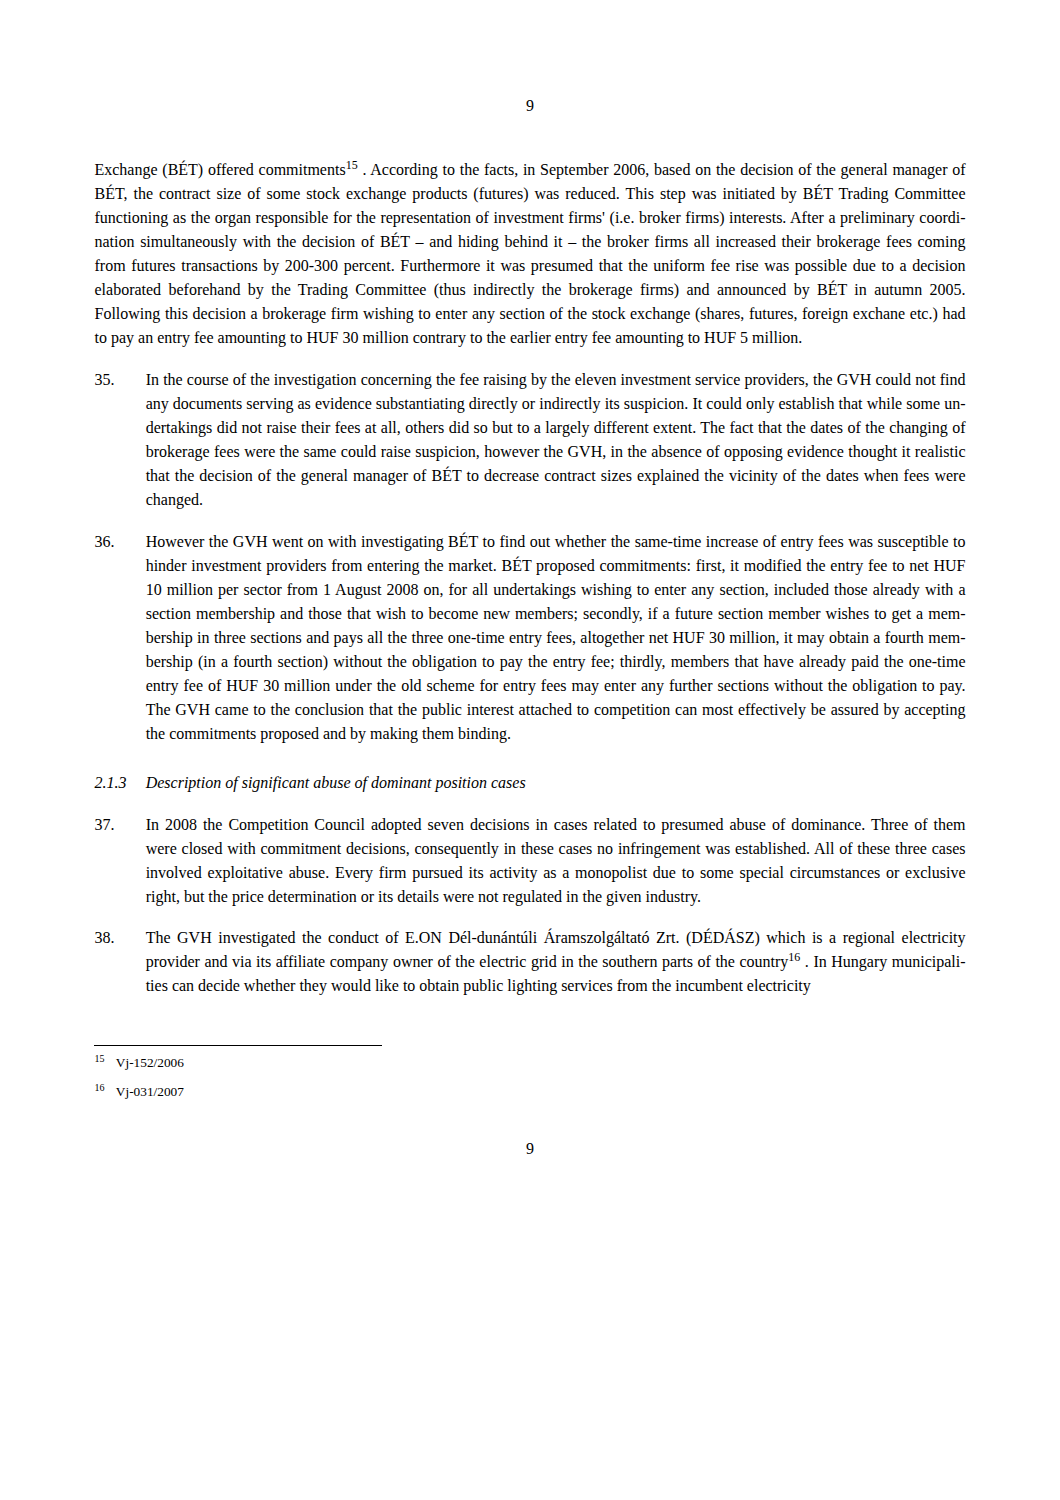9
Exchange (BÉT) offered commitments15 . According to the facts, in September 2006, based on the decision of the general manager of BÉT, the contract size of some stock exchange products (futures) was reduced. This step was initiated by BÉT Trading Committee functioning as the organ responsible for the representation of investment firms' (i.e. broker firms) interests. After a preliminary coordination simultaneously with the decision of BÉT – and hiding behind it – the broker firms all increased their brokerage fees coming from futures transactions by 200-300 percent. Furthermore it was presumed that the uniform fee rise was possible due to a decision elaborated beforehand by the Trading Committee (thus indirectly the brokerage firms) and announced by BÉT in autumn 2005. Following this decision a brokerage firm wishing to enter any section of the stock exchange (shares, futures, foreign exchane etc.) had to pay an entry fee amounting to HUF 30 million contrary to the earlier entry fee amounting to HUF 5 million.
35.
In the course of the investigation concerning the fee raising by the eleven investment service providers, the GVH could not find any documents serving as evidence substantiating directly or indirectly its suspicion. It could only establish that while some undertakings did not raise their fees at all, others did so but to a largely different extent. The fact that the dates of the changing of brokerage fees were the same could raise suspicion, however the GVH, in the absence of opposing evidence thought it realistic that the decision of the general manager of BÉT to decrease contract sizes explained the vicinity of the dates when fees were changed.
36.
However the GVH went on with investigating BÉT to find out whether the same-time increase of entry fees was susceptible to hinder investment providers from entering the market. BÉT proposed commitments: first, it modified the entry fee to net HUF 10 million per sector from 1 August 2008 on, for all undertakings wishing to enter any section, included those already with a section membership and those that wish to become new members; secondly, if a future section member wishes to get a membership in three sections and pays all the three one-time entry fees, altogether net HUF 30 million, it may obtain a fourth membership (in a fourth section) without the obligation to pay the entry fee; thirdly, members that have already paid the one-time entry fee of HUF 30 million under the old scheme for entry fees may enter any further sections without the obligation to pay. The GVH came to the conclusion that the public interest attached to competition can most effectively be assured by accepting the commitments proposed and by making them binding.
2.1.3 Description of significant abuse of dominant position cases
37.
In 2008 the Competition Council adopted seven decisions in cases related to presumed abuse of dominance. Three of them were closed with commitment decisions, consequently in these cases no infringement was established. All of these three cases involved exploitative abuse. Every firm pursued its activity as a monopolist due to some special circumstances or exclusive right, but the price determination or its details were not regulated in the given industry.
38.
The GVH investigated the conduct of E.ON Dél-dunántúli Áramszolgáltató Zrt. (DÉDÁSZ) which is a regional electricity provider and via its affiliate company owner of the electric grid in the southern parts of the country16 . In Hungary municipalities can decide whether they would like to obtain public lighting services from the incumbent electricity
15 Vj-152/2006
16 Vj-031/2007
9